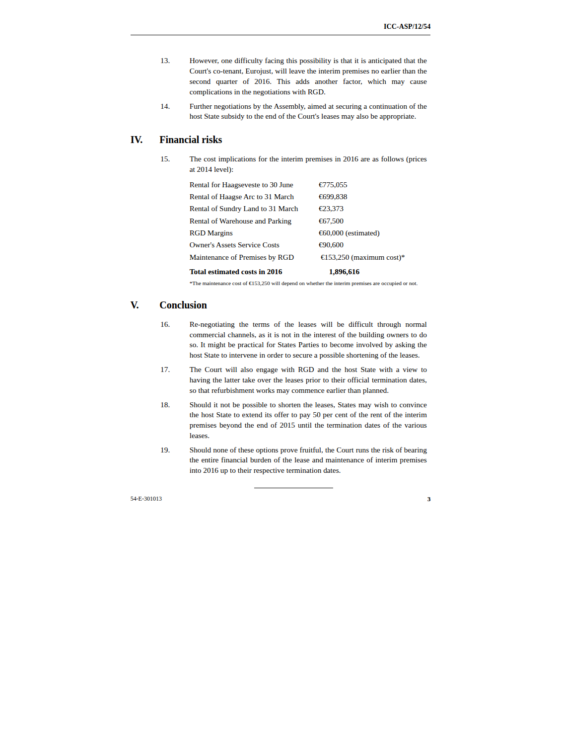ICC-ASP/12/54
13. However, one difficulty facing this possibility is that it is anticipated that the Court's co-tenant, Eurojust, will leave the interim premises no earlier than the second quarter of 2016. This adds another factor, which may cause complications in the negotiations with RGD.
14. Further negotiations by the Assembly, aimed at securing a continuation of the host State subsidy to the end of the Court's leases may also be appropriate.
IV. Financial risks
15. The cost implications for the interim premises in 2016 are as follows (prices at 2014 level):
| Rental for Haagseveste to 30 June | €775,055 |
| Rental of Haagse Arc to 31 March | €699,838 |
| Rental of Sundry Land to 31 March | €23,373 |
| Rental of Warehouse and Parking | €67,500 |
| RGD Margins | €60,000 (estimated) |
| Owner's Assets Service Costs | €90,600 |
| Maintenance of Premises by RGD | €153,250 (maximum cost)* |
| Total estimated costs in 2016 | 1,896,616 |
*The maintenance cost of €153,250 will depend on whether the interim premises are occupied or not.
V. Conclusion
16. Re-negotiating the terms of the leases will be difficult through normal commercial channels, as it is not in the interest of the building owners to do so. It might be practical for States Parties to become involved by asking the host State to intervene in order to secure a possible shortening of the leases.
17. The Court will also engage with RGD and the host State with a view to having the latter take over the leases prior to their official termination dates, so that refurbishment works may commence earlier than planned.
18. Should it not be possible to shorten the leases, States may wish to convince the host State to extend its offer to pay 50 per cent of the rent of the interim premises beyond the end of 2015 until the termination dates of the various leases.
19. Should none of these options prove fruitful, the Court runs the risk of bearing the entire financial burden of the lease and maintenance of interim premises into 2016 up to their respective termination dates.
54-E-301013 3